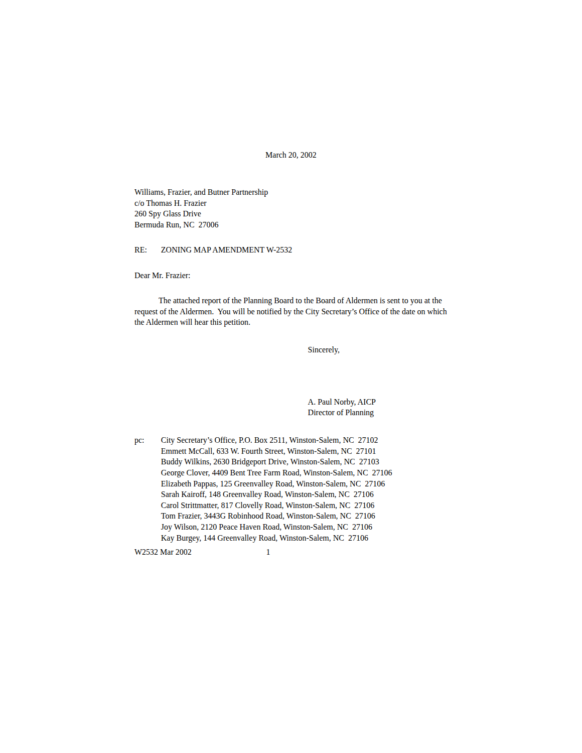March 20, 2002
Williams, Frazier, and Butner Partnership
c/o Thomas H. Frazier
260 Spy Glass Drive
Bermuda Run, NC 27006
RE: ZONING MAP AMENDMENT W-2532
Dear Mr. Frazier:
The attached report of the Planning Board to the Board of Aldermen is sent to you at the request of the Aldermen. You will be notified by the City Secretary’s Office of the date on which the Aldermen will hear this petition.
Sincerely,
A. Paul Norby, AICP
Director of Planning
pc:
City Secretary’s Office, P.O. Box 2511, Winston-Salem, NC 27102
Emmett McCall, 633 W. Fourth Street, Winston-Salem, NC 27101
Buddy Wilkins, 2630 Bridgeport Drive, Winston-Salem, NC 27103
George Clover, 4409 Bent Tree Farm Road, Winston-Salem, NC 27106
Elizabeth Pappas, 125 Greenvalley Road, Winston-Salem, NC 27106
Sarah Kairoff, 148 Greenvalley Road, Winston-Salem, NC 27106
Carol Strittmatter, 817 Clovelly Road, Winston-Salem, NC 27106
Tom Frazier, 3443G Robinhood Road, Winston-Salem, NC 27106
Joy Wilson, 2120 Peace Haven Road, Winston-Salem, NC 27106
Kay Burgey, 144 Greenvalley Road, Winston-Salem, NC 27106
W2532 Mar 20021